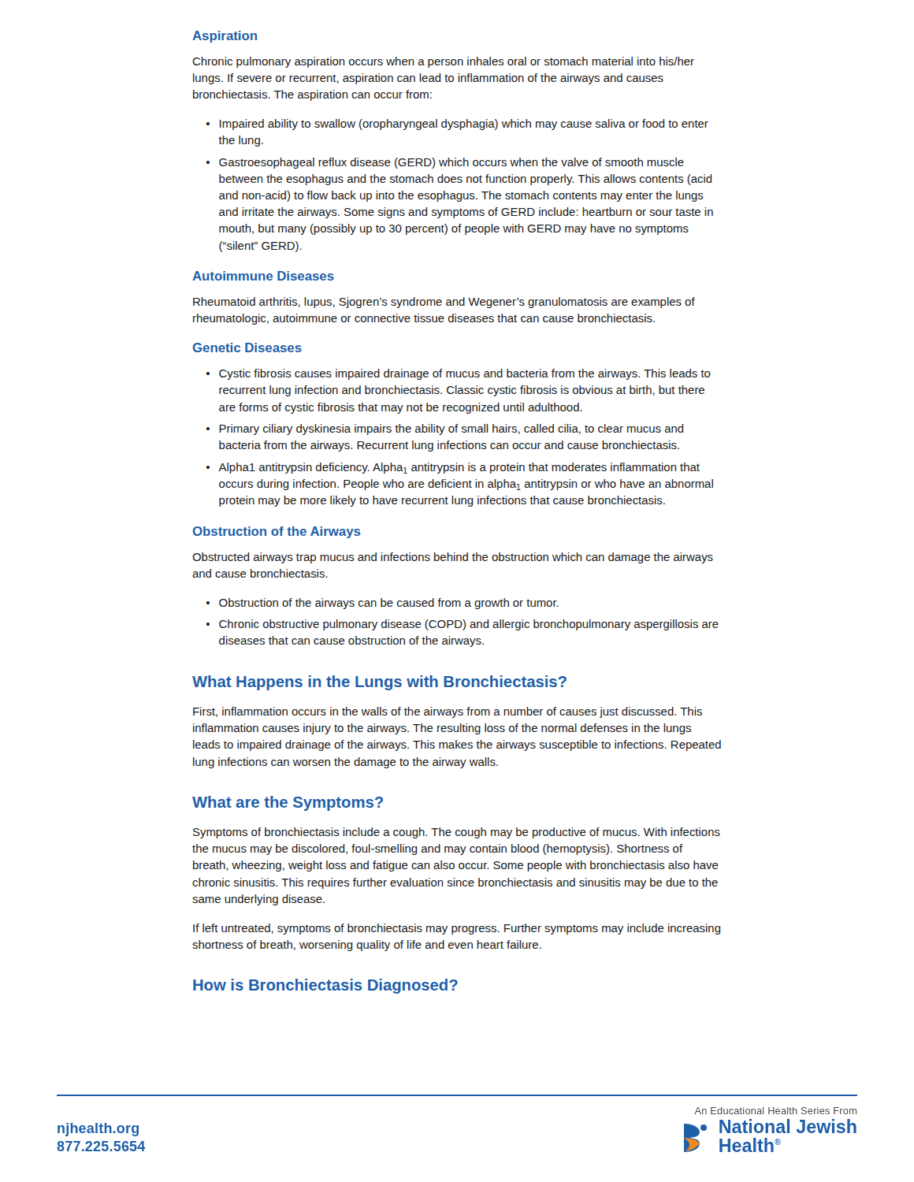Aspiration
Chronic pulmonary aspiration occurs when a person inhales oral or stomach material into his/her lungs. If severe or recurrent, aspiration can lead to inflammation of the airways and causes bronchiectasis. The aspiration can occur from:
Impaired ability to swallow (oropharyngeal dysphagia) which may cause saliva or food to enter the lung.
Gastroesophageal reflux disease (GERD) which occurs when the valve of smooth muscle between the esophagus and the stomach does not function properly. This allows contents (acid and non-acid) to flow back up into the esophagus. The stomach contents may enter the lungs and irritate the airways. Some signs and symptoms of GERD include: heartburn or sour taste in mouth, but many (possibly up to 30 percent) of people with GERD may have no symptoms (“silent” GERD).
Autoimmune Diseases
Rheumatoid arthritis, lupus, Sjogren’s syndrome and Wegener’s granulomatosis are examples of rheumatologic, autoimmune or connective tissue diseases that can cause bronchiectasis.
Genetic Diseases
Cystic fibrosis causes impaired drainage of mucus and bacteria from the airways. This leads to recurrent lung infection and bronchiectasis. Classic cystic fibrosis is obvious at birth, but there are forms of cystic fibrosis that may not be recognized until adulthood.
Primary ciliary dyskinesia impairs the ability of small hairs, called cilia, to clear mucus and bacteria from the airways. Recurrent lung infections can occur and cause bronchiectasis.
Alpha1 antitrypsin deficiency. Alpha1 antitrypsin is a protein that moderates inflammation that occurs during infection. People who are deficient in alpha1 antitrypsin or who have an abnormal protein may be more likely to have recurrent lung infections that cause bronchiectasis.
Obstruction of the Airways
Obstructed airways trap mucus and infections behind the obstruction which can damage the airways and cause bronchiectasis.
Obstruction of the airways can be caused from a growth or tumor.
Chronic obstructive pulmonary disease (COPD) and allergic bronchopulmonary aspergillosis are diseases that can cause obstruction of the airways.
What Happens in the Lungs with Bronchiectasis?
First, inflammation occurs in the walls of the airways from a number of causes just discussed. This inflammation causes injury to the airways. The resulting loss of the normal defenses in the lungs leads to impaired drainage of the airways. This makes the airways susceptible to infections. Repeated lung infections can worsen the damage to the airway walls.
What are the Symptoms?
Symptoms of bronchiectasis include a cough. The cough may be productive of mucus. With infections the mucus may be discolored, foul-smelling and may contain blood (hemoptysis). Shortness of breath, wheezing, weight loss and fatigue can also occur. Some people with bronchiectasis also have chronic sinusitis. This requires further evaluation since bronchiectasis and sinusitis may be due to the same underlying disease.
If left untreated, symptoms of bronchiectasis may progress. Further symptoms may include increasing shortness of breath, worsening quality of life and even heart failure.
How is Bronchiectasis Diagnosed?
njhealth.org
877.225.5654
An Educational Health Series From
National Jewish
Health®